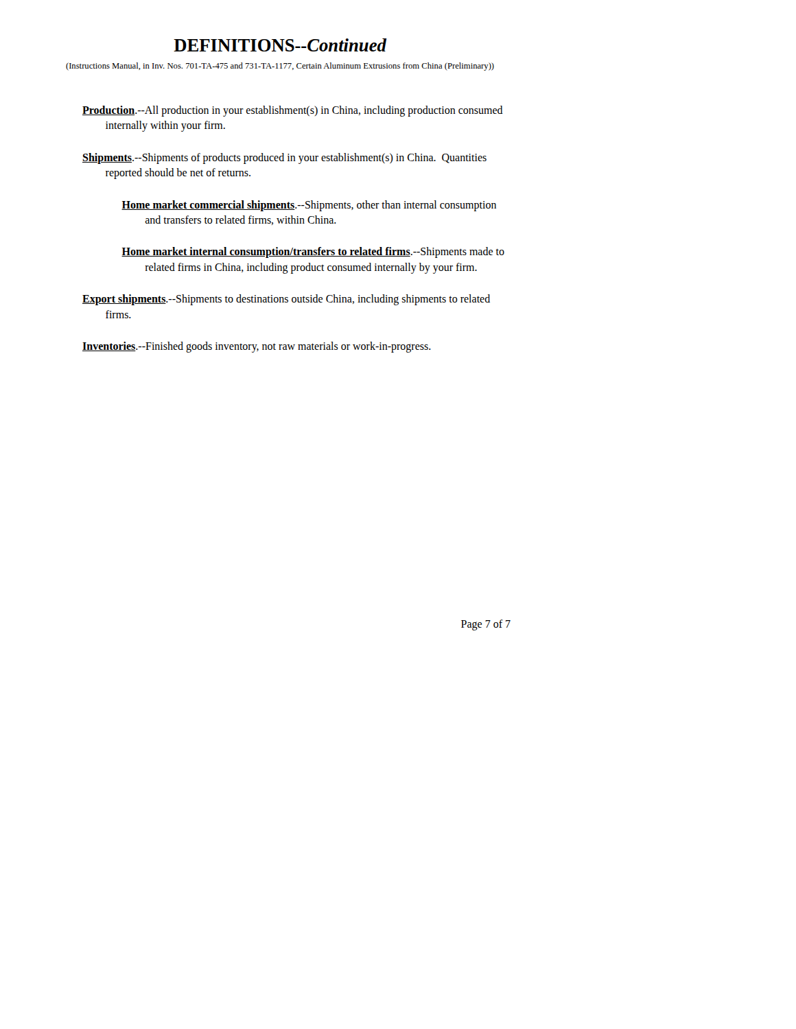DEFINITIONS--Continued
(Instructions Manual, in Inv. Nos. 701-TA-475 and 731-TA-1177, Certain Aluminum Extrusions from China (Preliminary))
Production.--All production in your establishment(s) in China, including production consumed internally within your firm.
Shipments.--Shipments of products produced in your establishment(s) in China. Quantities reported should be net of returns.
Home market commercial shipments.--Shipments, other than internal consumption and transfers to related firms, within China.
Home market internal consumption/transfers to related firms.--Shipments made to related firms in China, including product consumed internally by your firm.
Export shipments.--Shipments to destinations outside China, including shipments to related firms.
Inventories.--Finished goods inventory, not raw materials or work-in-progress.
Page 7 of 7